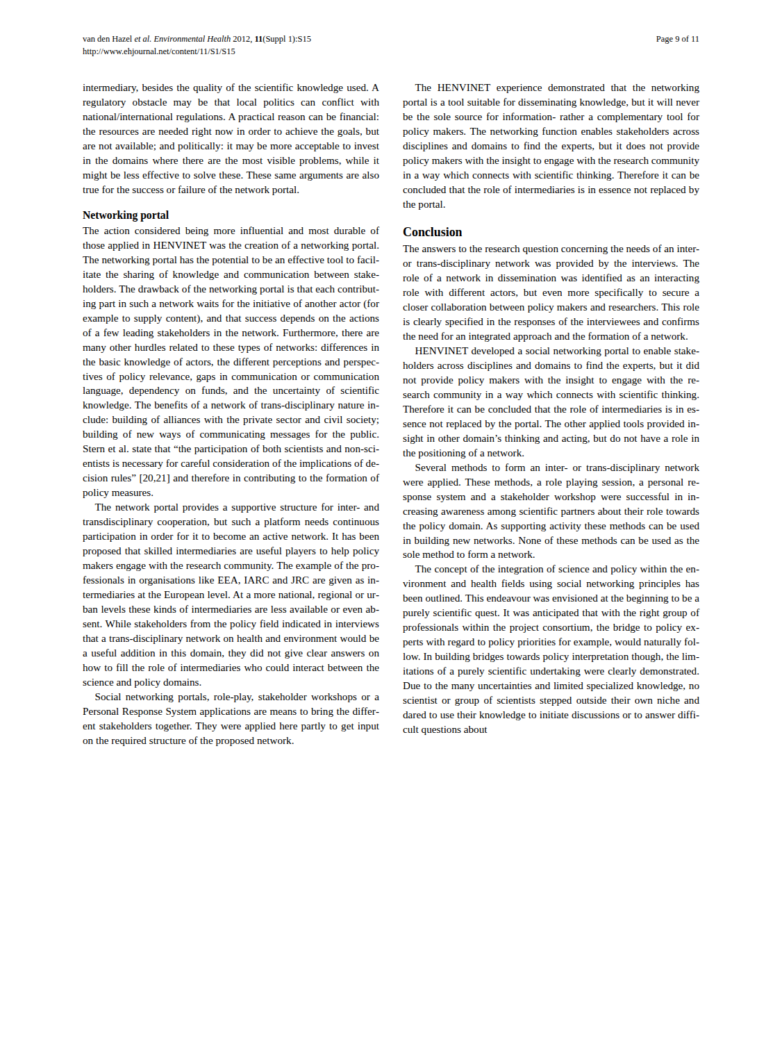van den Hazel et al. Environmental Health 2012, 11(Suppl 1):S15 http://www.ehjournal.net/content/11/S1/S15
Page 9 of 11
intermediary, besides the quality of the scientific knowledge used. A regulatory obstacle may be that local politics can conflict with national/international regulations. A practical reason can be financial: the resources are needed right now in order to achieve the goals, but are not available; and politically: it may be more acceptable to invest in the domains where there are the most visible problems, while it might be less effective to solve these. These same arguments are also true for the success or failure of the network portal.
Networking portal
The action considered being more influential and most durable of those applied in HENVINET was the creation of a networking portal. The networking portal has the potential to be an effective tool to facilitate the sharing of knowledge and communication between stakeholders. The drawback of the networking portal is that each contributing part in such a network waits for the initiative of another actor (for example to supply content), and that success depends on the actions of a few leading stakeholders in the network. Furthermore, there are many other hurdles related to these types of networks: differences in the basic knowledge of actors, the different perceptions and perspectives of policy relevance, gaps in communication or communication language, dependency on funds, and the uncertainty of scientific knowledge. The benefits of a network of trans-disciplinary nature include: building of alliances with the private sector and civil society; building of new ways of communicating messages for the public. Stern et al. state that “the participation of both scientists and non-scientists is necessary for careful consideration of the implications of decision rules” [20,21] and therefore in contributing to the formation of policy measures.
The network portal provides a supportive structure for inter- and transdisciplinary cooperation, but such a platform needs continuous participation in order for it to become an active network. It has been proposed that skilled intermediaries are useful players to help policy makers engage with the research community. The example of the professionals in organisations like EEA, IARC and JRC are given as intermediaries at the European level. At a more national, regional or urban levels these kinds of intermediaries are less available or even absent. While stakeholders from the policy field indicated in interviews that a trans-disciplinary network on health and environment would be a useful addition in this domain, they did not give clear answers on how to fill the role of intermediaries who could interact between the science and policy domains.
Social networking portals, role-play, stakeholder workshops or a Personal Response System applications are means to bring the different stakeholders together. They were applied here partly to get input on the required structure of the proposed network.
The HENVINET experience demonstrated that the networking portal is a tool suitable for disseminating knowledge, but it will never be the sole source for information- rather a complementary tool for policy makers. The networking function enables stakeholders across disciplines and domains to find the experts, but it does not provide policy makers with the insight to engage with the research community in a way which connects with scientific thinking. Therefore it can be concluded that the role of intermediaries is in essence not replaced by the portal.
Conclusion
The answers to the research question concerning the needs of an inter- or trans-disciplinary network was provided by the interviews. The role of a network in dissemination was identified as an interacting role with different actors, but even more specifically to secure a closer collaboration between policy makers and researchers. This role is clearly specified in the responses of the interviewees and confirms the need for an integrated approach and the formation of a network.
HENVINET developed a social networking portal to enable stakeholders across disciplines and domains to find the experts, but it did not provide policy makers with the insight to engage with the research community in a way which connects with scientific thinking. Therefore it can be concluded that the role of intermediaries is in essence not replaced by the portal. The other applied tools provided insight in other domain’s thinking and acting, but do not have a role in the positioning of a network.
Several methods to form an inter- or trans-disciplinary network were applied. These methods, a role playing session, a personal response system and a stakeholder workshop were successful in increasing awareness among scientific partners about their role towards the policy domain. As supporting activity these methods can be used in building new networks. None of these methods can be used as the sole method to form a network.
The concept of the integration of science and policy within the environment and health fields using social networking principles has been outlined. This endeavour was envisioned at the beginning to be a purely scientific quest. It was anticipated that with the right group of professionals within the project consortium, the bridge to policy experts with regard to policy priorities for example, would naturally follow. In building bridges towards policy interpretation though, the limitations of a purely scientific undertaking were clearly demonstrated. Due to the many uncertainties and limited specialized knowledge, no scientist or group of scientists stepped outside their own niche and dared to use their knowledge to initiate discussions or to answer difficult questions about